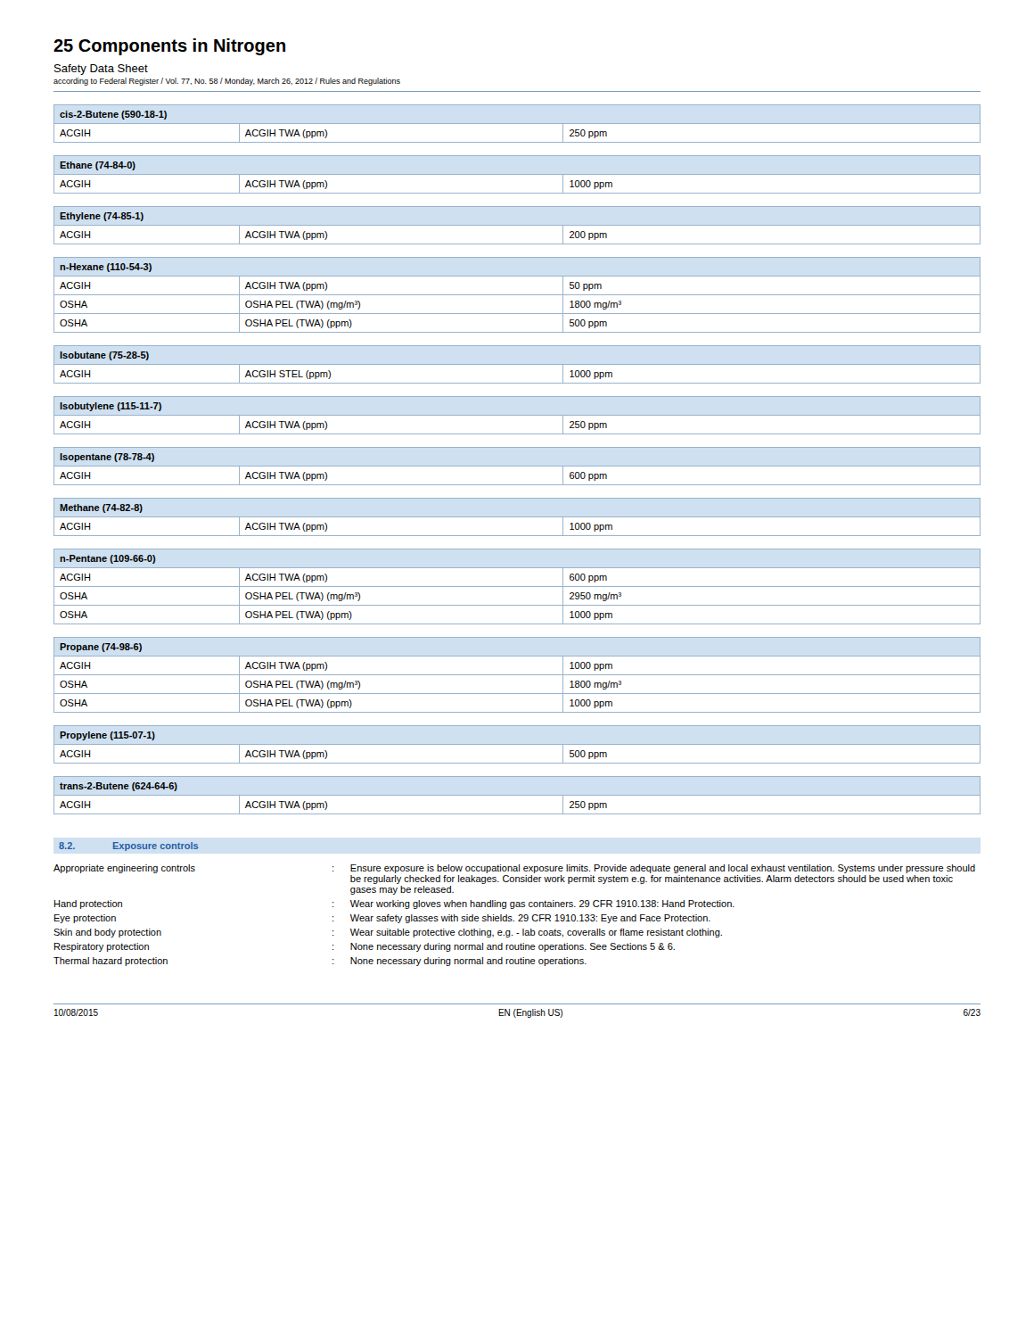25 Components in Nitrogen
Safety Data Sheet
according to Federal Register / Vol. 77, No. 58 / Monday, March 26, 2012 / Rules and Regulations
| cis-2-Butene (590-18-1) |
| ACGIH | ACGIH TWA (ppm) | 250 ppm |
| Ethane (74-84-0) |
| ACGIH | ACGIH TWA (ppm) | 1000 ppm |
| Ethylene (74-85-1) |
| ACGIH | ACGIH TWA (ppm) | 200 ppm |
| n-Hexane (110-54-3) |
| ACGIH | ACGIH TWA (ppm) | 50 ppm |
| OSHA | OSHA PEL (TWA) (mg/m³) | 1800 mg/m³ |
| OSHA | OSHA PEL (TWA) (ppm) | 500 ppm |
| Isobutane (75-28-5) |
| ACGIH | ACGIH STEL (ppm) | 1000 ppm |
| Isobutylene (115-11-7) |
| ACGIH | ACGIH TWA (ppm) | 250 ppm |
| Isopentane (78-78-4) |
| ACGIH | ACGIH TWA (ppm) | 600 ppm |
| Methane (74-82-8) |
| ACGIH | ACGIH TWA (ppm) | 1000 ppm |
| n-Pentane (109-66-0) |
| ACGIH | ACGIH TWA (ppm) | 600 ppm |
| OSHA | OSHA PEL (TWA) (mg/m³) | 2950 mg/m³ |
| OSHA | OSHA PEL (TWA) (ppm) | 1000 ppm |
| Propane (74-98-6) |
| ACGIH | ACGIH TWA (ppm) | 1000 ppm |
| OSHA | OSHA PEL (TWA) (mg/m³) | 1800 mg/m³ |
| OSHA | OSHA PEL (TWA) (ppm) | 1000 ppm |
| Propylene (115-07-1) |
| ACGIH | ACGIH TWA (ppm) | 500 ppm |
| trans-2-Butene (624-64-6) |
| ACGIH | ACGIH TWA (ppm) | 250 ppm |
8.2. Exposure controls
| Appropriate engineering controls | : | Ensure exposure is below occupational exposure limits. Provide adequate general and local exhaust ventilation. Systems under pressure should be regularly checked for leakages. Consider work permit system e.g. for maintenance activities. Alarm detectors should be used when toxic gases may be released. |
| Hand protection | : | Wear working gloves when handling gas containers. 29 CFR 1910.138: Hand Protection. |
| Eye protection | : | Wear safety glasses with side shields. 29 CFR 1910.133: Eye and Face Protection. |
| Skin and body protection | : | Wear suitable protective clothing, e.g. - lab coats, coveralls or flame resistant clothing. |
| Respiratory protection | : | None necessary during normal and routine operations. See Sections 5 & 6. |
| Thermal hazard protection | : | None necessary during normal and routine operations. |
10/08/2015 EN (English US) 6/23